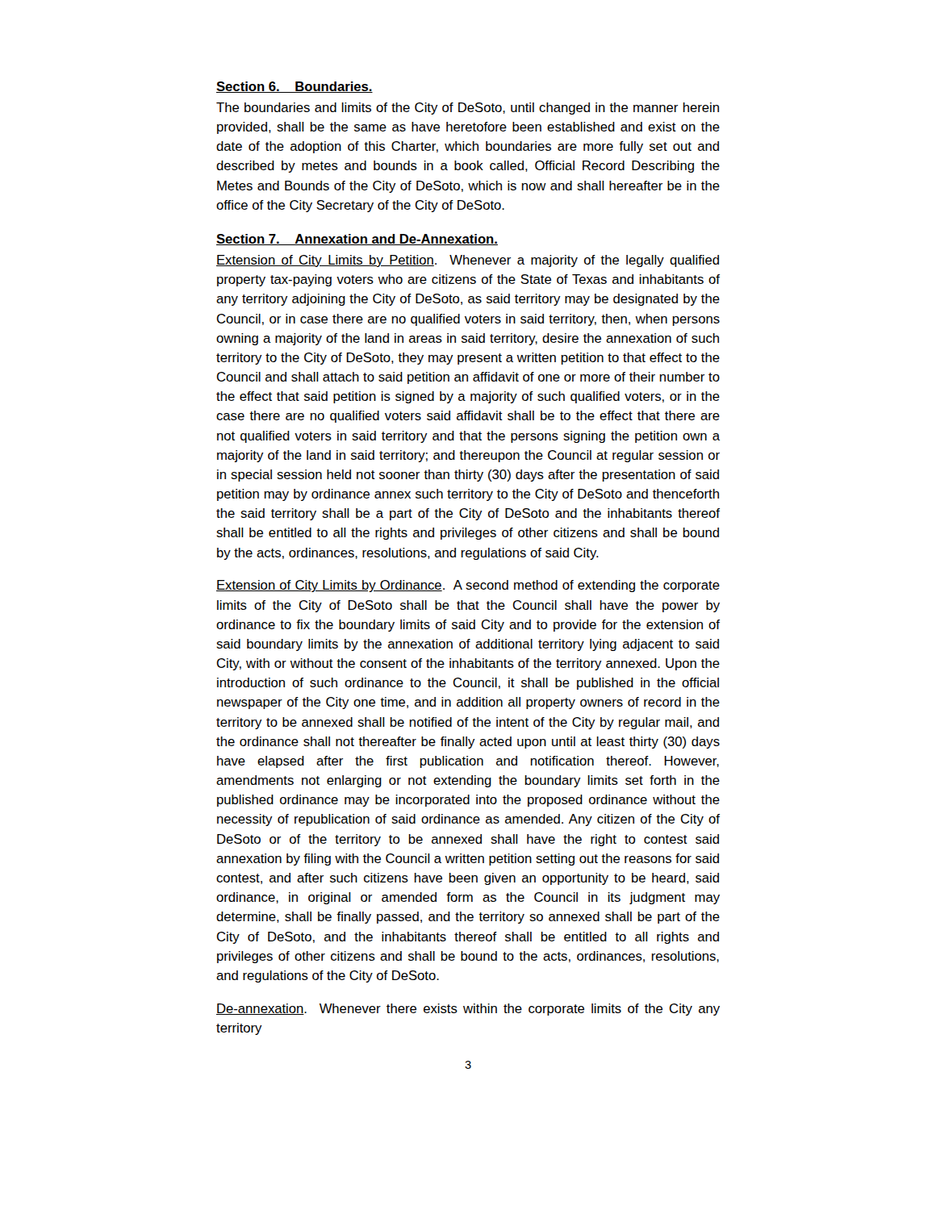Section 6. Boundaries.
The boundaries and limits of the City of DeSoto, until changed in the manner herein provided, shall be the same as have heretofore been established and exist on the date of the adoption of this Charter, which boundaries are more fully set out and described by metes and bounds in a book called, Official Record Describing the Metes and Bounds of the City of DeSoto, which is now and shall hereafter be in the office of the City Secretary of the City of DeSoto.
Section 7. Annexation and De-Annexation.
Extension of City Limits by Petition. Whenever a majority of the legally qualified property tax-paying voters who are citizens of the State of Texas and inhabitants of any territory adjoining the City of DeSoto, as said territory may be designated by the Council, or in case there are no qualified voters in said territory, then, when persons owning a majority of the land in areas in said territory, desire the annexation of such territory to the City of DeSoto, they may present a written petition to that effect to the Council and shall attach to said petition an affidavit of one or more of their number to the effect that said petition is signed by a majority of such qualified voters, or in the case there are no qualified voters said affidavit shall be to the effect that there are not qualified voters in said territory and that the persons signing the petition own a majority of the land in said territory; and thereupon the Council at regular session or in special session held not sooner than thirty (30) days after the presentation of said petition may by ordinance annex such territory to the City of DeSoto and thenceforth the said territory shall be a part of the City of DeSoto and the inhabitants thereof shall be entitled to all the rights and privileges of other citizens and shall be bound by the acts, ordinances, resolutions, and regulations of said City.
Extension of City Limits by Ordinance. A second method of extending the corporate limits of the City of DeSoto shall be that the Council shall have the power by ordinance to fix the boundary limits of said City and to provide for the extension of said boundary limits by the annexation of additional territory lying adjacent to said City, with or without the consent of the inhabitants of the territory annexed. Upon the introduction of such ordinance to the Council, it shall be published in the official newspaper of the City one time, and in addition all property owners of record in the territory to be annexed shall be notified of the intent of the City by regular mail, and the ordinance shall not thereafter be finally acted upon until at least thirty (30) days have elapsed after the first publication and notification thereof. However, amendments not enlarging or not extending the boundary limits set forth in the published ordinance may be incorporated into the proposed ordinance without the necessity of republication of said ordinance as amended. Any citizen of the City of DeSoto or of the territory to be annexed shall have the right to contest said annexation by filing with the Council a written petition setting out the reasons for said contest, and after such citizens have been given an opportunity to be heard, said ordinance, in original or amended form as the Council in its judgment may determine, shall be finally passed, and the territory so annexed shall be part of the City of DeSoto, and the inhabitants thereof shall be entitled to all rights and privileges of other citizens and shall be bound to the acts, ordinances, resolutions, and regulations of the City of DeSoto.
De-annexation. Whenever there exists within the corporate limits of the City any territory
3